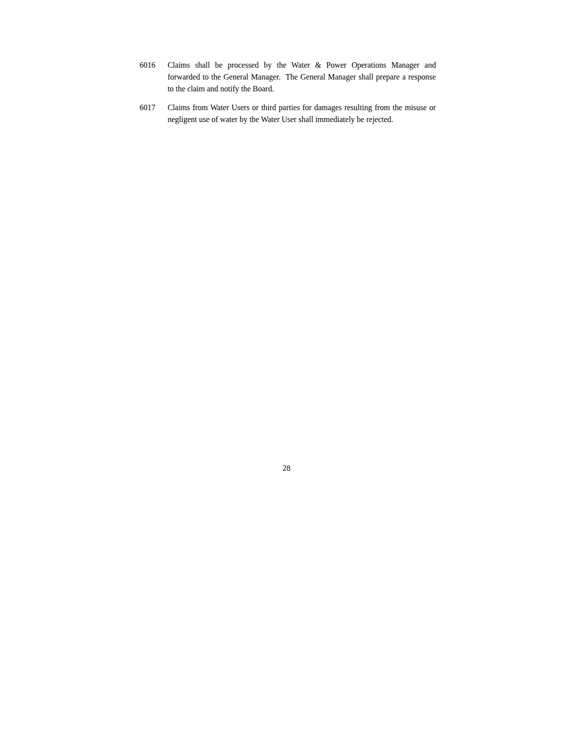6016
Claims shall be processed by the Water & Power Operations Manager and forwarded to the General Manager. The General Manager shall prepare a response to the claim and notify the Board.
6017
Claims from Water Users or third parties for damages resulting from the misuse or negligent use of water by the Water User shall immediately be rejected.
28